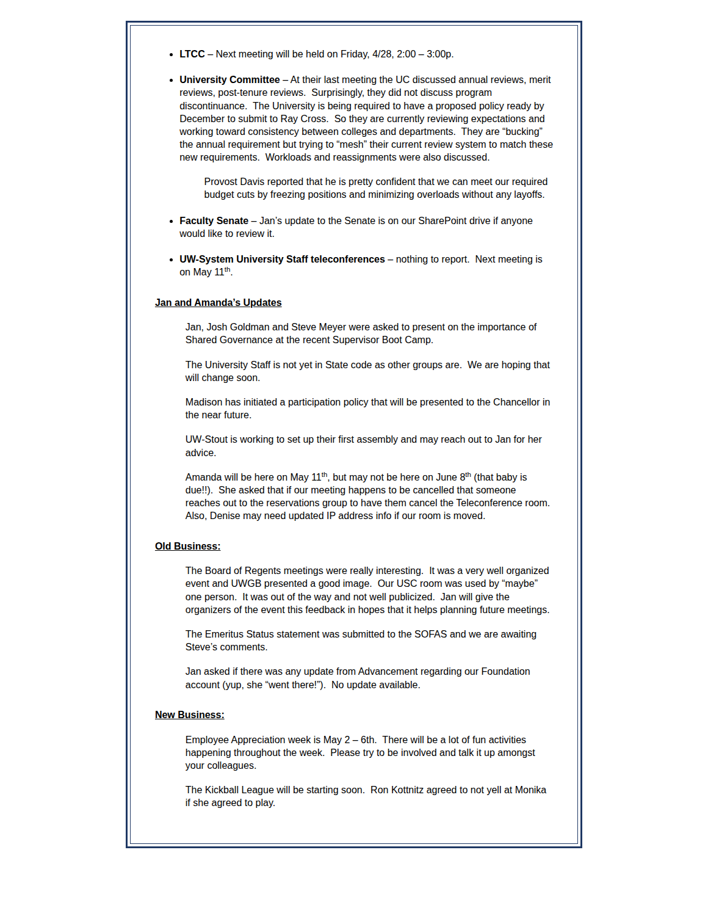LTCC – Next meeting will be held on Friday, 4/28, 2:00 – 3:00p.
University Committee – At their last meeting the UC discussed annual reviews, merit reviews, post-tenure reviews. Surprisingly, they did not discuss program discontinuance. The University is being required to have a proposed policy ready by December to submit to Ray Cross. So they are currently reviewing expectations and working toward consistency between colleges and departments. They are “bucking” the annual requirement but trying to “mesh” their current review system to match these new requirements. Workloads and reassignments were also discussed.
Provost Davis reported that he is pretty confident that we can meet our required budget cuts by freezing positions and minimizing overloads without any layoffs.
Faculty Senate – Jan’s update to the Senate is on our SharePoint drive if anyone would like to review it.
UW-System University Staff teleconferences – nothing to report. Next meeting is on May 11th.
Jan and Amanda’s Updates
Jan, Josh Goldman and Steve Meyer were asked to present on the importance of Shared Governance at the recent Supervisor Boot Camp.
The University Staff is not yet in State code as other groups are. We are hoping that will change soon.
Madison has initiated a participation policy that will be presented to the Chancellor in the near future.
UW-Stout is working to set up their first assembly and may reach out to Jan for her advice.
Amanda will be here on May 11th, but may not be here on June 8th (that baby is due!!). She asked that if our meeting happens to be cancelled that someone reaches out to the reservations group to have them cancel the Teleconference room. Also, Denise may need updated IP address info if our room is moved.
Old Business:
The Board of Regents meetings were really interesting. It was a very well organized event and UWGB presented a good image. Our USC room was used by “maybe” one person. It was out of the way and not well publicized. Jan will give the organizers of the event this feedback in hopes that it helps planning future meetings.
The Emeritus Status statement was submitted to the SOFAS and we are awaiting Steve’s comments.
Jan asked if there was any update from Advancement regarding our Foundation account (yup, she “went there!”). No update available.
New Business:
Employee Appreciation week is May 2 – 6th. There will be a lot of fun activities happening throughout the week. Please try to be involved and talk it up amongst your colleagues.
The Kickball League will be starting soon. Ron Kottnitz agreed to not yell at Monika if she agreed to play.